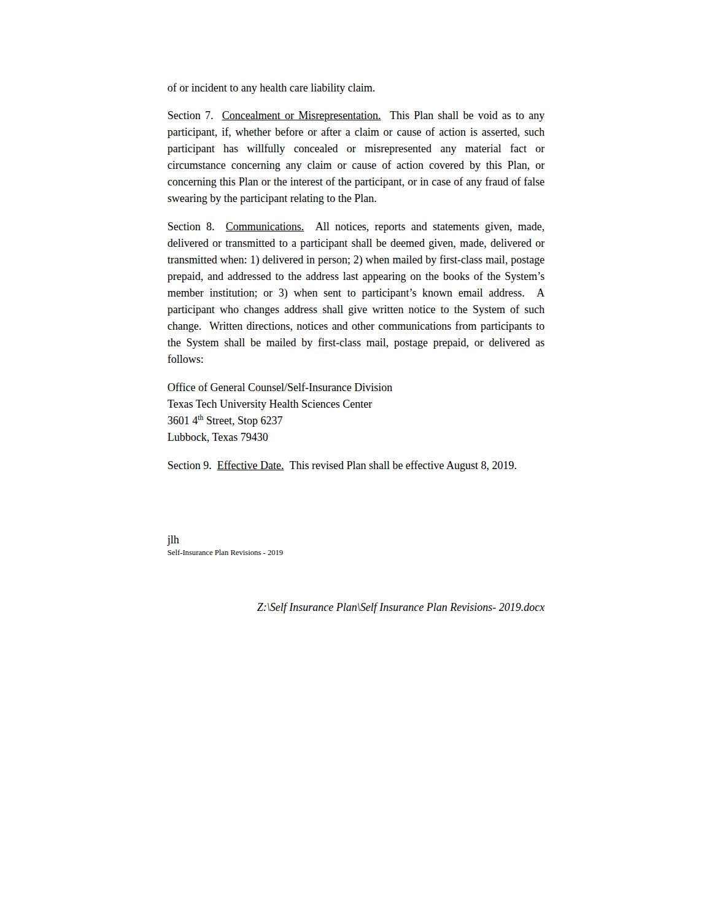of or incident to any health care liability claim.
Section 7. Concealment or Misrepresentation. This Plan shall be void as to any participant, if, whether before or after a claim or cause of action is asserted, such participant has willfully concealed or misrepresented any material fact or circumstance concerning any claim or cause of action covered by this Plan, or concerning this Plan or the interest of the participant, or in case of any fraud of false swearing by the participant relating to the Plan.
Section 8. Communications. All notices, reports and statements given, made, delivered or transmitted to a participant shall be deemed given, made, delivered or transmitted when: 1) delivered in person; 2) when mailed by first-class mail, postage prepaid, and addressed to the address last appearing on the books of the System’s member institution; or 3) when sent to participant’s known email address. A participant who changes address shall give written notice to the System of such change. Written directions, notices and other communications from participants to the System shall be mailed by first-class mail, postage prepaid, or delivered as follows:
Office of General Counsel/Self-Insurance Division
Texas Tech University Health Sciences Center
3601 4th Street, Stop 6237
Lubbock, Texas 79430
Section 9. Effective Date. This revised Plan shall be effective August 8, 2019.
jlh Self-Insurance Plan Revisions - 2019
Z:\Self Insurance Plan\Self Insurance Plan Revisions- 2019.docx